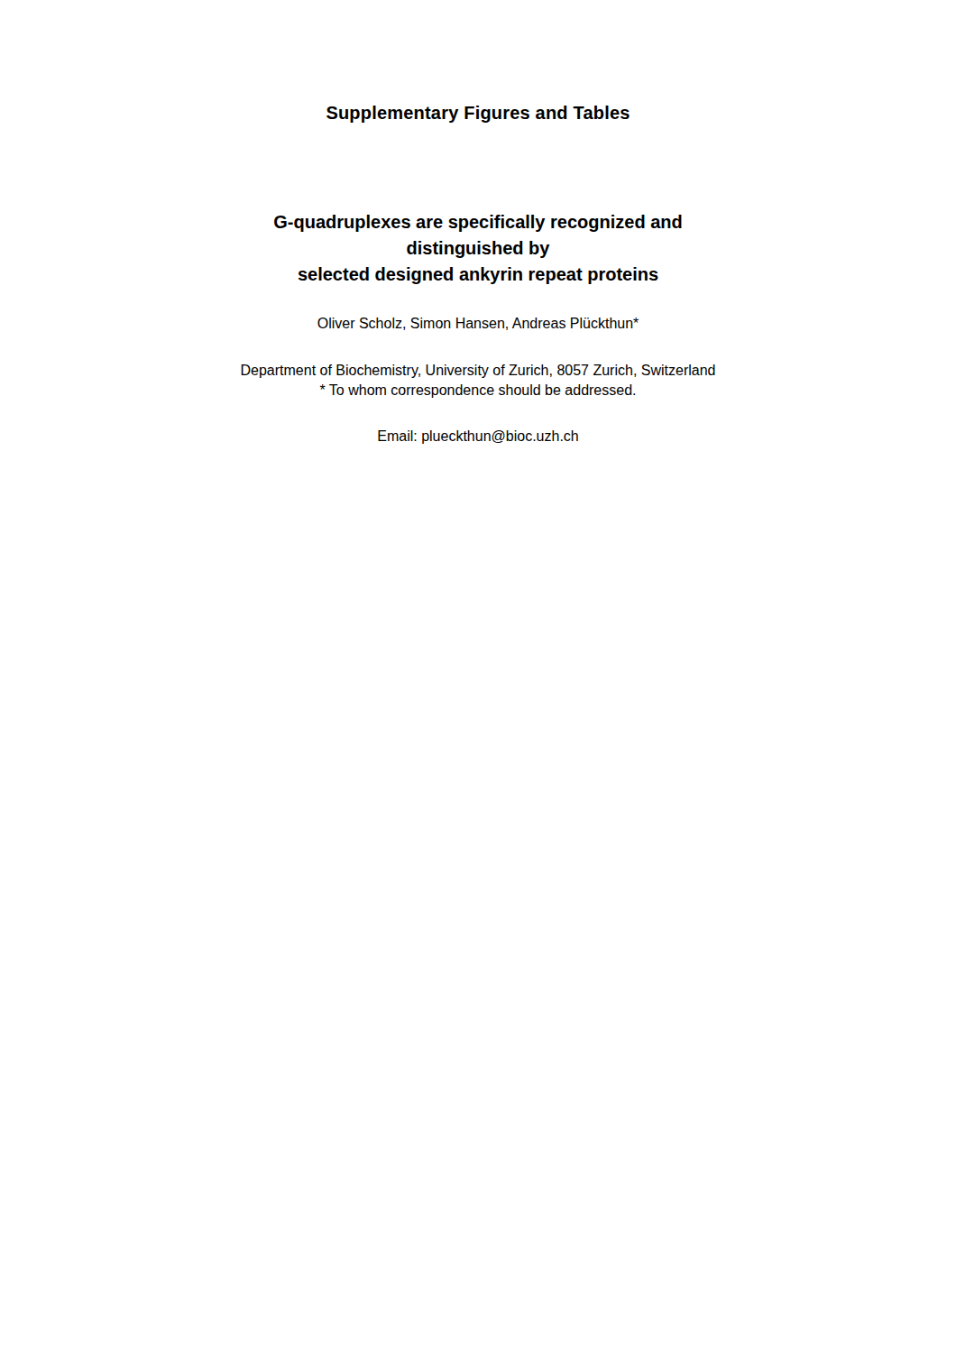Supplementary Figures and Tables
G-quadruplexes are specifically recognized and distinguished by
selected designed ankyrin repeat proteins
Oliver Scholz, Simon Hansen, Andreas Plückthun*
Department of Biochemistry, University of Zurich, 8057 Zurich, Switzerland
* To whom correspondence should be addressed.
Email: plueckthun@bioc.uzh.ch